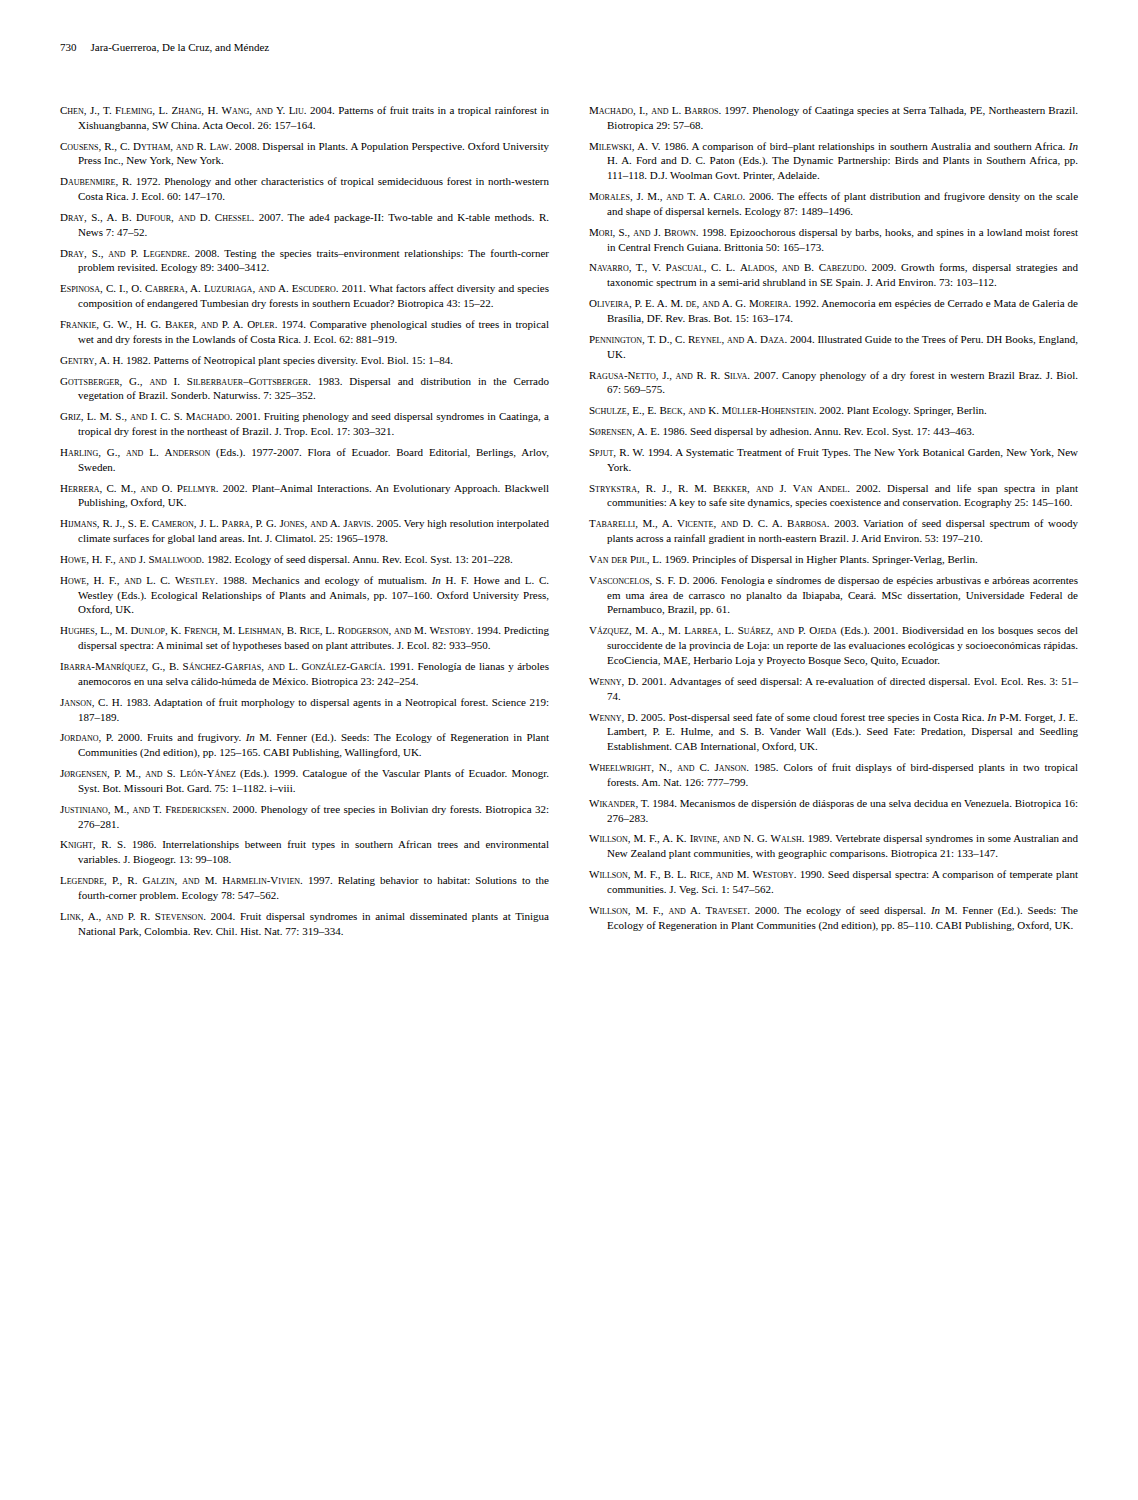730 Jara-Guerreroa, De la Cruz, and Méndez
Chen, J., T. Fleming, L. Zhang, H. Wang, and Y. Liu. 2004. Patterns of fruit traits in a tropical rainforest in Xishuangbanna, SW China. Acta Oecol. 26: 157–164.
Cousens, R., C. Dytham, and R. Law. 2008. Dispersal in Plants. A Population Perspective. Oxford University Press Inc., New York, New York.
Daubenmire, R. 1972. Phenology and other characteristics of tropical semideciduous forest in north-western Costa Rica. J. Ecol. 60: 147–170.
Dray, S., A. B. Dufour, and D. Chessel. 2007. The ade4 package-II: Two-table and K-table methods. R. News 7: 47–52.
Dray, S., and P. Legendre. 2008. Testing the species traits–environment relationships: The fourth-corner problem revisited. Ecology 89: 3400–3412.
Espinosa, C. I., O. Cabrera, A. Luzuriaga, and A. Escudero. 2011. What factors affect diversity and species composition of endangered Tumbesian dry forests in southern Ecuador? Biotropica 43: 15–22.
Frankie, G. W., H. G. Baker, and P. A. Opler. 1974. Comparative phenological studies of trees in tropical wet and dry forests in the Lowlands of Costa Rica. J. Ecol. 62: 881–919.
Gentry, A. H. 1982. Patterns of Neotropical plant species diversity. Evol. Biol. 15: 1–84.
Gottsberger, G., and I. Silberbauer–Gottsberger. 1983. Dispersal and distribution in the Cerrado vegetation of Brazil. Sonderb. Naturwiss. 7: 325–352.
Griz, L. M. S., and I. C. S. Machado. 2001. Fruiting phenology and seed dispersal syndromes in Caatinga, a tropical dry forest in the northeast of Brazil. J. Trop. Ecol. 17: 303–321.
Harling, G., and L. Anderson (Eds.). 1977-2007. Flora of Ecuador. Board Editorial, Berlings, Arlov, Sweden.
Herrera, C. M., and O. Pellmyr. 2002. Plant–Animal Interactions. An Evolutionary Approach. Blackwell Publishing, Oxford, UK.
Hijmans, R. J., S. E. Cameron, J. L. Parra, P. G. Jones, and A. Jarvis. 2005. Very high resolution interpolated climate surfaces for global land areas. Int. J. Climatol. 25: 1965–1978.
Howe, H. F., and J. Smallwood. 1982. Ecology of seed dispersal. Annu. Rev. Ecol. Syst. 13: 201–228.
Howe, H. F., and L. C. Westley. 1988. Mechanics and ecology of mutualism. In H. F. Howe and L. C. Westley (Eds.). Ecological Relationships of Plants and Animals, pp. 107–160. Oxford University Press, Oxford, UK.
Hughes, L., M. Dunlop, K. French, M. Leishman, B. Rice, L. Rodgerson, and M. Westoby. 1994. Predicting dispersal spectra: A minimal set of hypotheses based on plant attributes. J. Ecol. 82: 933–950.
Ibarra-Manríquez, G., B. Sánchez-Garfias, and L. González-García. 1991. Fenología de lianas y árboles anemocoros en una selva cálido-húmeda de México. Biotropica 23: 242–254.
Janson, C. H. 1983. Adaptation of fruit morphology to dispersal agents in a Neotropical forest. Science 219: 187–189.
Jordano, P. 2000. Fruits and frugivory. In M. Fenner (Ed.). Seeds: The Ecology of Regeneration in Plant Communities (2nd edition), pp. 125–165. CABI Publishing, Wallingford, UK.
Jørgensen, P. M., and S. León-Yánez (Eds.). 1999. Catalogue of the Vascular Plants of Ecuador. Monogr. Syst. Bot. Missouri Bot. Gard. 75: 1–1182. i–viii.
Justiniano, M., and T. Fredericksen. 2000. Phenology of tree species in Bolivian dry forests. Biotropica 32: 276–281.
Knight, R. S. 1986. Interrelationships between fruit types in southern African trees and environmental variables. J. Biogeogr. 13: 99–108.
Legendre, P., R. Galzin, and M. Harmelin-Vivien. 1997. Relating behavior to habitat: Solutions to the fourth-corner problem. Ecology 78: 547–562.
Link, A., and P. R. Stevenson. 2004. Fruit dispersal syndromes in animal disseminated plants at Tinigua National Park, Colombia. Rev. Chil. Hist. Nat. 77: 319–334.
Machado, I., and L. Barros. 1997. Phenology of Caatinga species at Serra Talhada, PE, Northeastern Brazil. Biotropica 29: 57–68.
Milewski, A. V. 1986. A comparison of bird–plant relationships in southern Australia and southern Africa. In H. A. Ford and D. C. Paton (Eds.). The Dynamic Partnership: Birds and Plants in Southern Africa, pp. 111–118. D.J. Woolman Govt. Printer, Adelaide.
Morales, J. M., and T. A. Carlo. 2006. The effects of plant distribution and frugivore density on the scale and shape of dispersal kernels. Ecology 87: 1489–1496.
Mori, S., and J. Brown. 1998. Epizoochorous dispersal by barbs, hooks, and spines in a lowland moist forest in Central French Guiana. Brittonia 50: 165–173.
Navarro, T., V. Pascual, C. L. Alados, and B. Cabezudo. 2009. Growth forms, dispersal strategies and taxonomic spectrum in a semi-arid shrubland in SE Spain. J. Arid Environ. 73: 103–112.
Oliveira, P. E. A. M. de, and A. G. Moreira. 1992. Anemocoria em espécies de Cerrado e Mata de Galeria de Brasília, DF. Rev. Bras. Bot. 15: 163–174.
Pennington, T. D., C. Reynel, and A. Daza. 2004. Illustrated Guide to the Trees of Peru. DH Books, England, UK.
Ragusa-Netto, J., and R. R. Silva. 2007. Canopy phenology of a dry forest in western Brazil Braz. J. Biol. 67: 569–575.
Schulze, E., E. Beck, and K. Müller-Hohenstein. 2002. Plant Ecology. Springer, Berlin.
Sørensen, A. E. 1986. Seed dispersal by adhesion. Annu. Rev. Ecol. Syst. 17: 443–463.
Spjut, R. W. 1994. A Systematic Treatment of Fruit Types. The New York Botanical Garden, New York, New York.
Strykstra, R. J., R. M. Bekker, and J. Van Andel. 2002. Dispersal and life span spectra in plant communities: A key to safe site dynamics, species coexistence and conservation. Ecography 25: 145–160.
Tabarelli, M., A. Vicente, and D. C. A. Barbosa. 2003. Variation of seed dispersal spectrum of woody plants across a rainfall gradient in north-eastern Brazil. J. Arid Environ. 53: 197–210.
Van der Pijl, L. 1969. Principles of Dispersal in Higher Plants. Springer-Verlag, Berlin.
Vasconcelos, S. F. D. 2006. Fenologia e síndromes de dispersao de espécies arbustivas e arbóreas acorrentes em uma área de carrasco no planalto da Ibiapaba, Ceará. MSc dissertation, Universidade Federal de Pernambuco, Brazil, pp. 61.
Vázquez, M. A., M. Larrea, L. Suárez, and P. Ojeda (Eds.). 2001. Biodiversidad en los bosques secos del suroccidente de la provincia de Loja: un reporte de las evaluaciones ecológicas y socioeconómicas rápidas. EcoCiencia, MAE, Herbario Loja y Proyecto Bosque Seco, Quito, Ecuador.
Wenny, D. 2001. Advantages of seed dispersal: A re-evaluation of directed dispersal. Evol. Ecol. Res. 3: 51–74.
Wenny, D. 2005. Post-dispersal seed fate of some cloud forest tree species in Costa Rica. In P-M. Forget, J. E. Lambert, P. E. Hulme, and S. B. Vander Wall (Eds.). Seed Fate: Predation, Dispersal and Seedling Establishment. CAB International, Oxford, UK.
Wheelwright, N., and C. Janson. 1985. Colors of fruit displays of bird-dispersed plants in two tropical forests. Am. Nat. 126: 777–799.
Wikander, T. 1984. Mecanismos de dispersión de diásporas de una selva decidua en Venezuela. Biotropica 16: 276–283.
Willson, M. F., A. K. Irvine, and N. G. Walsh. 1989. Vertebrate dispersal syndromes in some Australian and New Zealand plant communities, with geographic comparisons. Biotropica 21: 133–147.
Willson, M. F., B. L. Rice, and M. Westoby. 1990. Seed dispersal spectra: A comparison of temperate plant communities. J. Veg. Sci. 1: 547–562.
Willson, M. F., and A. Traveset. 2000. The ecology of seed dispersal. In M. Fenner (Ed.). Seeds: The Ecology of Regeneration in Plant Communities (2nd edition), pp. 85–110. CABI Publishing, Oxford, UK.